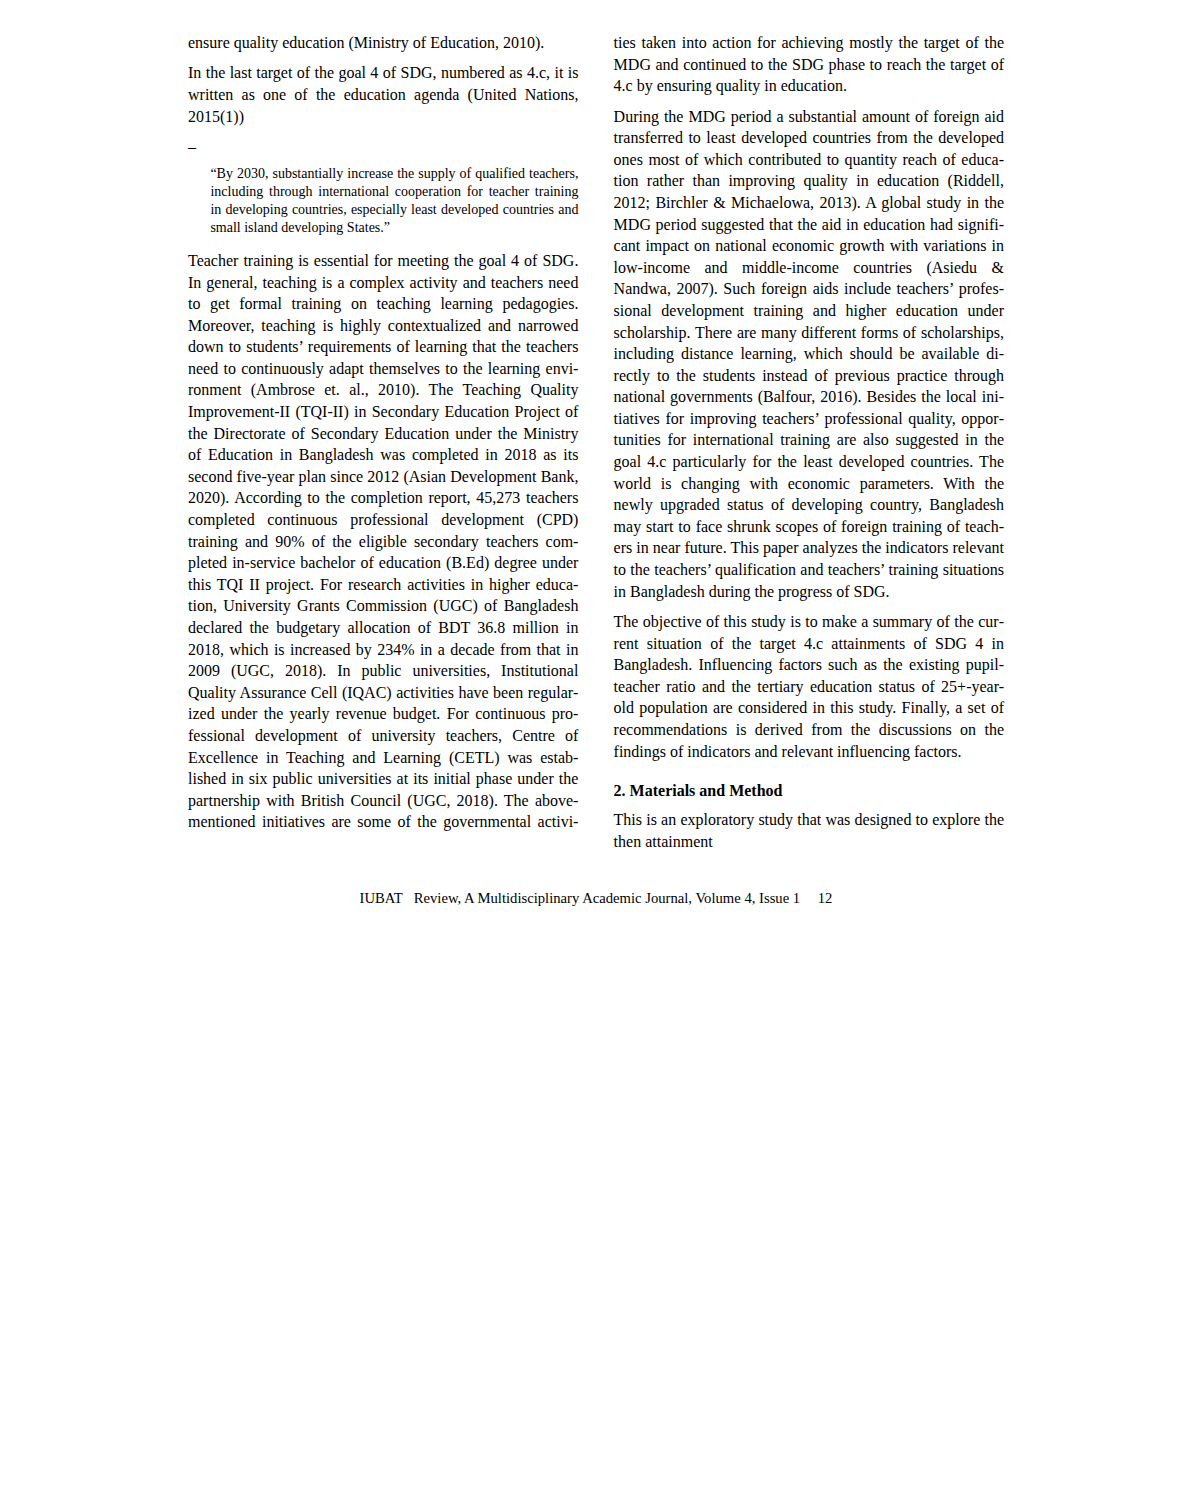ensure quality education (Ministry of Education, 2010).
In the last target of the goal 4 of SDG, numbered as 4.c, it is written as one of the education agenda (United Nations, 2015(1))
–
“By 2030, substantially increase the supply of qualified teachers, including through international cooperation for teacher training in developing countries, especially least developed countries and small island developing States.”
Teacher training is essential for meeting the goal 4 of SDG. In general, teaching is a complex activity and teachers need to get formal training on teaching learning pedagogies. Moreover, teaching is highly contextualized and narrowed down to students’ requirements of learning that the teachers need to continuously adapt themselves to the learning environment (Ambrose et. al., 2010). The Teaching Quality Improvement-II (TQI-II) in Secondary Education Project of the Directorate of Secondary Education under the Ministry of Education in Bangladesh was completed in 2018 as its second five-year plan since 2012 (Asian Development Bank, 2020). According to the completion report, 45,273 teachers completed continuous professional development (CPD) training and 90% of the eligible secondary teachers completed in-service bachelor of education (B.Ed) degree under this TQI II project. For research activities in higher education, University Grants Commission (UGC) of Bangladesh declared the budgetary allocation of BDT 36.8 million in 2018, which is increased by 234% in a decade from that in 2009 (UGC, 2018). In public universities, Institutional Quality Assurance Cell (IQAC) activities have been regularized under the yearly revenue budget. For continuous professional development of university teachers, Centre of Excellence in Teaching and Learning (CETL) was established in six public universities at its initial phase under the partnership with British Council (UGC, 2018). The above-mentioned initiatives are some of the governmental activities taken into action for achieving mostly the target of the MDG and continued to the SDG phase to reach the target of 4.c by ensuring quality in education.
During the MDG period a substantial amount of foreign aid transferred to least developed countries from the developed ones most of which contributed to quantity reach of education rather than improving quality in education (Riddell, 2012; Birchler & Michaelowa, 2013). A global study in the MDG period suggested that the aid in education had significant impact on national economic growth with variations in low-income and middle-income countries (Asiedu & Nandwa, 2007). Such foreign aids include teachers’ professional development training and higher education under scholarship. There are many different forms of scholarships, including distance learning, which should be available directly to the students instead of previous practice through national governments (Balfour, 2016). Besides the local initiatives for improving teachers’ professional quality, opportunities for international training are also suggested in the goal 4.c particularly for the least developed countries. The world is changing with economic parameters. With the newly upgraded status of developing country, Bangladesh may start to face shrunk scopes of foreign training of teachers in near future. This paper analyzes the indicators relevant to the teachers’ qualification and teachers’ training situations in Bangladesh during the progress of SDG.
The objective of this study is to make a summary of the current situation of the target 4.c attainments of SDG 4 in Bangladesh. Influencing factors such as the existing pupil-teacher ratio and the tertiary education status of 25+-year-old population are considered in this study. Finally, a set of recommendations is derived from the discussions on the findings of indicators and relevant influencing factors.
2. Materials and Method
This is an exploratory study that was designed to explore the then attainment
IUBAT Review, A Multidisciplinary Academic Journal, Volume 4, Issue 112